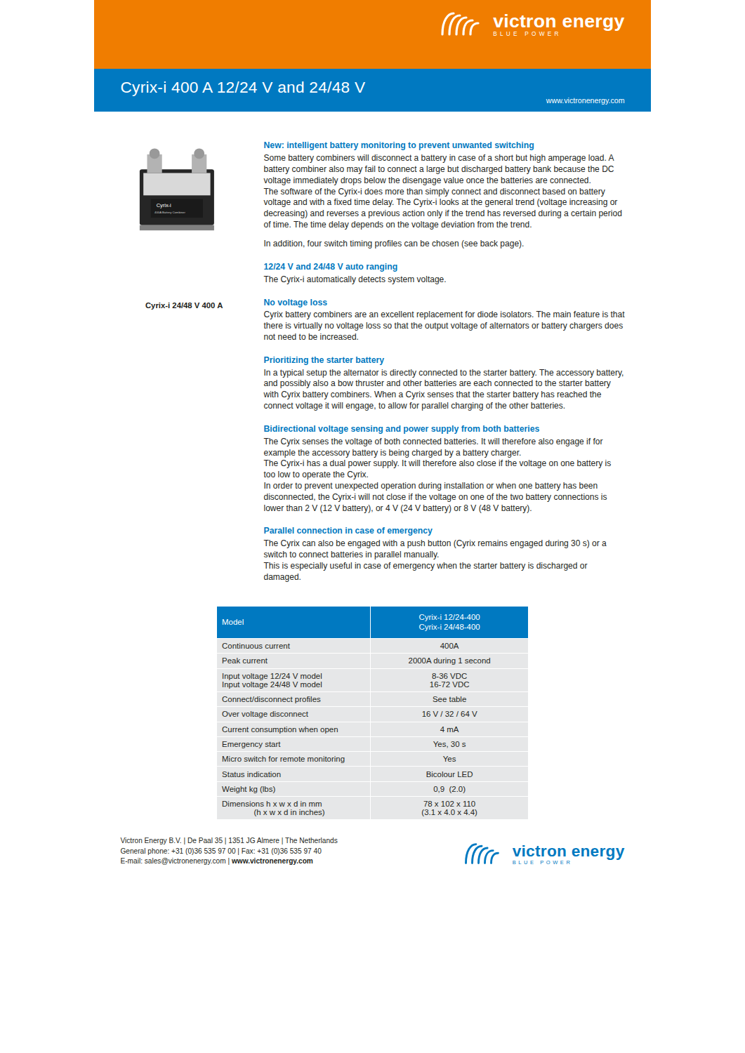victron energy BLUE POWER
Cyrix-i 400 A 12/24 V and 24/48 V
www.victronenergy.com
Cyrix-i 24/48 V 400 A
New: intelligent battery monitoring to prevent unwanted switching
Some battery combiners will disconnect a battery in case of a short but high amperage load. A battery combiner also may fail to connect a large but discharged battery bank because the DC voltage immediately drops below the disengage value once the batteries are connected.
The software of the Cyrix-i does more than simply connect and disconnect based on battery voltage and with a fixed time delay. The Cyrix-i looks at the general trend (voltage increasing or decreasing) and reverses a previous action only if the trend has reversed during a certain period of time. The time delay depends on the voltage deviation from the trend.
In addition, four switch timing profiles can be chosen (see back page).
12/24 V and 24/48 V auto ranging
The Cyrix-i automatically detects system voltage.
No voltage loss
Cyrix battery combiners are an excellent replacement for diode isolators. The main feature is that there is virtually no voltage loss so that the output voltage of alternators or battery chargers does not need to be increased.
Prioritizing the starter battery
In a typical setup the alternator is directly connected to the starter battery. The accessory battery, and possibly also a bow thruster and other batteries are each connected to the starter battery with Cyrix battery combiners. When a Cyrix senses that the starter battery has reached the connect voltage it will engage, to allow for parallel charging of the other batteries.
Bidirectional voltage sensing and power supply from both batteries
The Cyrix senses the voltage of both connected batteries. It will therefore also engage if for example the accessory battery is being charged by a battery charger.
The Cyrix-i has a dual power supply. It will therefore also close if the voltage on one battery is too low to operate the Cyrix.
In order to prevent unexpected operation during installation or when one battery has been disconnected, the Cyrix-i will not close if the voltage on one of the two battery connections is lower than 2 V (12 V battery), or 4 V (24 V battery) or 8 V (48 V battery).
Parallel connection in case of emergency
The Cyrix can also be engaged with a push button (Cyrix remains engaged during 30 s) or a switch to connect batteries in parallel manually.
This is especially useful in case of emergency when the starter battery is discharged or damaged.
| Model | Cyrix-i 12/24-400 Cyrix-i 24/48-400 |
| --- | --- |
| Continuous current | 400A |
| Peak current | 2000A during 1 second |
| Input voltage 12/24 V model Input voltage 24/48 V model | 8-36 VDC 16-72 VDC |
| Connect/disconnect profiles | See table |
| Over voltage disconnect | 16 V / 32 / 64 V |
| Current consumption when open | 4 mA |
| Emergency start | Yes, 30 s |
| Micro switch for remote monitoring | Yes |
| Status indication | Bicolour LED |
| Weight kg (lbs) | 0,9 (2.0) |
| Dimensions h x w x d in mm (h x w x d in inches) | 78 x 102 x 110 (3.1 x 4.0 x 4.4) |
Victron Energy B.V. | De Paal 35 | 1351 JG Almere | The Netherlands
General phone: +31 (0)36 535 97 00 | Fax: +31 (0)36 535 97 40
E-mail: sales@victronenergy.com | www.victronenergy.com
victron energy BLUE POWER